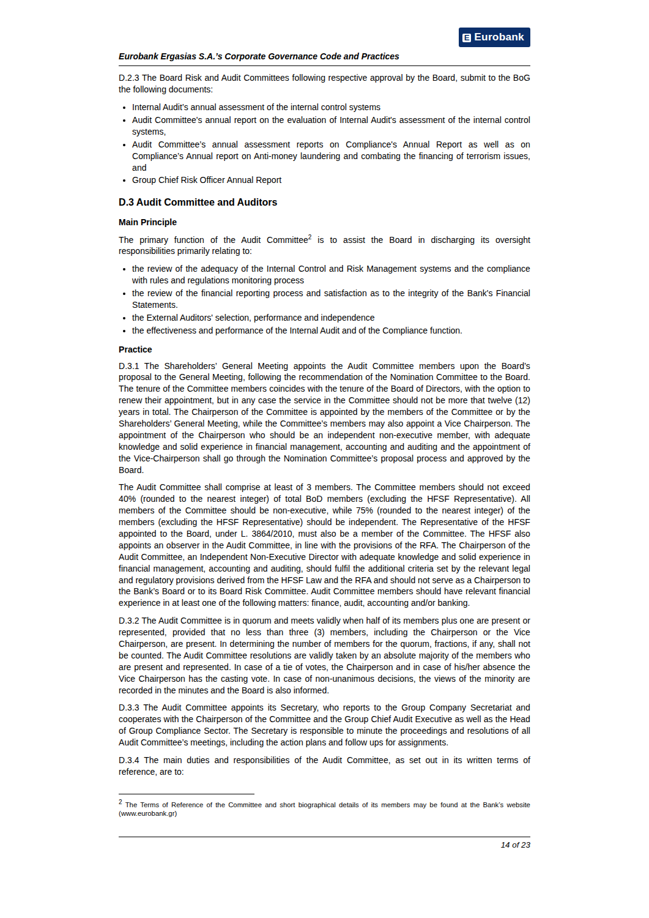EEurobank
Eurobank Ergasias S.A.’s Corporate Governance Code and Practices
D.2.3 The Board Risk and Audit Committees following respective approval by the Board, submit to the BoG the following documents:
Internal Audit’s annual assessment of the internal control systems
Audit Committee's annual report on the evaluation of Internal Audit's assessment of the internal control systems,
Audit Committee’s annual assessment reports on Compliance's Annual Report as well as on Compliance’s Annual report on Anti-money laundering and combating the financing of terrorism issues, and
Group Chief Risk Officer Annual Report
D.3 Audit Committee and Auditors
Main Principle
The primary function of the Audit Committee2 is to assist the Board in discharging its oversight responsibilities primarily relating to:
the review of the adequacy of the Internal Control and Risk Management systems and the compliance with rules and regulations monitoring process
the review of the financial reporting process and satisfaction as to the integrity of the Bank's Financial Statements.
the External Auditors' selection, performance and independence
the effectiveness and performance of the Internal Audit and of the Compliance function.
Practice
D.3.1 The Shareholders’ General Meeting appoints the Audit Committee members upon the Board’s proposal to the General Meeting, following the recommendation of the Nomination Committee to the Board. The tenure of the Committee members coincides with the tenure of the Board of Directors, with the option to renew their appointment, but in any case the service in the Committee should not be more that twelve (12) years in total. The Chairperson of the Committee is appointed by the members of the Committee or by the Shareholders’ General Meeting, while the Committee’s members may also appoint a Vice Chairperson. The appointment of the Chairperson who should be an independent non-executive member, with adequate knowledge and solid experience in financial management, accounting and auditing and the appointment of the Vice-Chairperson shall go through the Nomination Committee’s proposal process and approved by the Board.
The Audit Committee shall comprise at least of 3 members. The Committee members should not exceed 40% (rounded to the nearest integer) of total BoD members (excluding the HFSF Representative). All members of the Committee should be non-executive, while 75% (rounded to the nearest integer) of the members (excluding the HFSF Representative) should be independent. The Representative of the HFSF appointed to the Board, under L. 3864/2010, must also be a member of the Committee. The HFSF also appoints an observer in the Audit Committee, in line with the provisions of the RFA. The Chairperson of the Audit Committee, an Independent Non-Executive Director with adequate knowledge and solid experience in financial management, accounting and auditing, should fulfil the additional criteria set by the relevant legal and regulatory provisions derived from the HFSF Law and the RFA and should not serve as a Chairperson to the Bank’s Board or to its Board Risk Committee. Audit Committee members should have relevant financial experience in at least one of the following matters: finance, audit, accounting and/or banking.
D.3.2 The Audit Committee is in quorum and meets validly when half of its members plus one are present or represented, provided that no less than three (3) members, including the Chairperson or the Vice Chairperson, are present. In determining the number of members for the quorum, fractions, if any, shall not be counted. The Audit Committee resolutions are validly taken by an absolute majority of the members who are present and represented. In case of a tie of votes, the Chairperson and in case of his/her absence the Vice Chairperson has the casting vote. In case of non-unanimous decisions, the views of the minority are recorded in the minutes and the Board is also informed.
D.3.3 The Audit Committee appoints its Secretary, who reports to the Group Company Secretariat and cooperates with the Chairperson of the Committee and the Group Chief Audit Executive as well as the Head of Group Compliance Sector. The Secretary is responsible to minute the proceedings and resolutions of all Audit Committee’s meetings, including the action plans and follow ups for assignments.
D.3.4 The main duties and responsibilities of the Audit Committee, as set out in its written terms of reference, are to:
2 The Terms of Reference of the Committee and short biographical details of its members may be found at the Bank’s website (www.eurobank.gr)
14 of 23